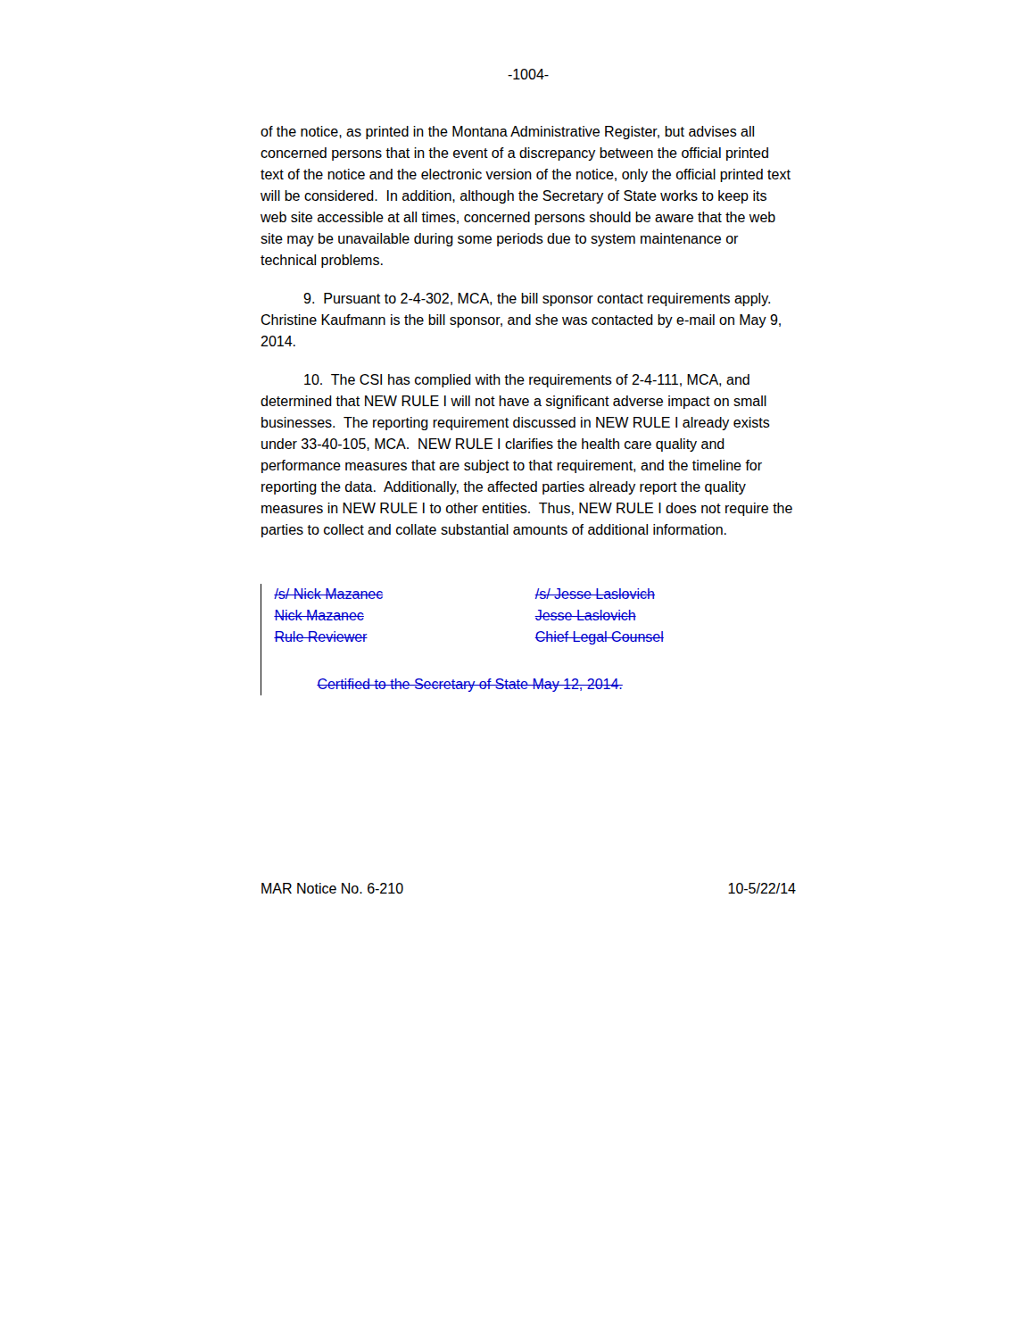-1004-
of the notice, as printed in the Montana Administrative Register, but advises all concerned persons that in the event of a discrepancy between the official printed text of the notice and the electronic version of the notice, only the official printed text will be considered. In addition, although the Secretary of State works to keep its web site accessible at all times, concerned persons should be aware that the web site may be unavailable during some periods due to system maintenance or technical problems.
9. Pursuant to 2-4-302, MCA, the bill sponsor contact requirements apply. Christine Kaufmann is the bill sponsor, and she was contacted by e-mail on May 9, 2014.
10. The CSI has complied with the requirements of 2-4-111, MCA, and determined that NEW RULE I will not have a significant adverse impact on small businesses. The reporting requirement discussed in NEW RULE I already exists under 33-40-105, MCA. NEW RULE I clarifies the health care quality and performance measures that are subject to that requirement, and the timeline for reporting the data. Additionally, the affected parties already report the quality measures in NEW RULE I to other entities. Thus, NEW RULE I does not require the parties to collect and collate substantial amounts of additional information.
| /s/ Nick Mazanec | /s/ Jesse Laslovich |
| Nick Mazanec | Jesse Laslovich |
| Rule Reviewer | Chief Legal Counsel |
Certified to the Secretary of State May 12, 2014.
MAR Notice No. 6-210 10-5/22/14